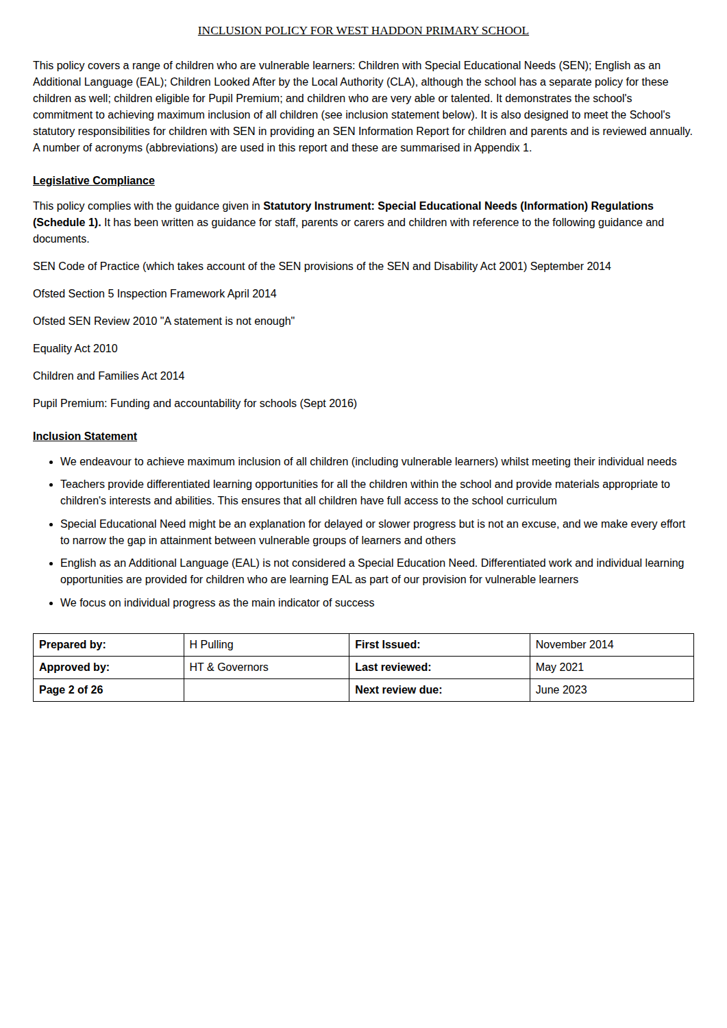INCLUSION POLICY FOR WEST HADDON PRIMARY SCHOOL
This policy covers a range of children who are vulnerable learners: Children with Special Educational Needs (SEN); English as an Additional Language (EAL); Children Looked After by the Local Authority (CLA), although the school has a separate policy for these children as well; children eligible for Pupil Premium; and children who are very able or talented. It demonstrates the school's commitment to achieving maximum inclusion of all children (see inclusion statement below). It is also designed to meet the School's statutory responsibilities for children with SEN in providing an SEN Information Report for children and parents and is reviewed annually. A number of acronyms (abbreviations) are used in this report and these are summarised in Appendix 1.
Legislative Compliance
This policy complies with the guidance given in Statutory Instrument: Special Educational Needs (Information) Regulations (Schedule 1). It has been written as guidance for staff, parents or carers and children with reference to the following guidance and documents.
SEN Code of Practice (which takes account of the SEN provisions of the SEN and Disability Act 2001) September 2014
Ofsted Section 5 Inspection Framework April 2014
Ofsted SEN Review 2010 "A statement is not enough"
Equality Act 2010
Children and Families Act 2014
Pupil Premium: Funding and accountability for schools (Sept 2016)
Inclusion Statement
We endeavour to achieve maximum inclusion of all children (including vulnerable learners) whilst meeting their individual needs
Teachers provide differentiated learning opportunities for all the children within the school and provide materials appropriate to children's interests and abilities. This ensures that all children have full access to the school curriculum
Special Educational Need might be an explanation for delayed or slower progress but is not an excuse, and we make every effort to narrow the gap in attainment between vulnerable groups of learners and others
English as an Additional Language (EAL) is not considered a Special Education Need. Differentiated work and individual learning opportunities are provided for children who are learning EAL as part of our provision for vulnerable learners
We focus on individual progress as the main indicator of success
| Prepared by: | H Pulling | First Issued: | November 2014 |
| Approved by: | HT & Governors | Last reviewed: | May 2021 |
| Page 2 of 26 | | Next review due: | June 2023 |